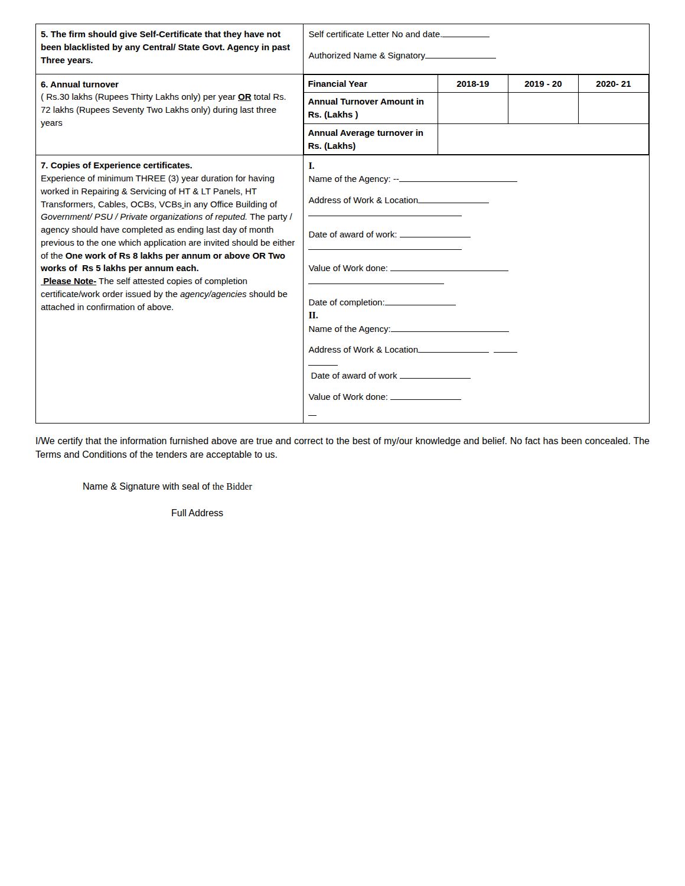| 5. The firm should give Self-Certificate that they have not been blacklisted by any Central/ State Govt. Agency in past Three years. | Self certificate Letter No and date. Authorized Name & Signatory |
| 6. Annual turnover ( Rs.30 lakhs (Rupees Thirty Lakhs only) per year OR total Rs. 72 lakhs (Rupees Seventy Two Lakhs only) during last three years | / Financial Year / 2018-19 / 2019 - 20 / 2020- 21 / / Annual Turnover Amount in Rs. (Lakhs ) / / / / / Annual Average turnover in Rs. (Lakhs) / / |
| 7. Copies of Experience certificates. Experience of minimum THREE (3) year duration for having worked in Repairing & Servicing of HT & LT Panels, HT Transformers, Cables, OCBs, VCBs in any Office Building of Government/ PSU / Private organizations of reputed. The party / agency should have completed as ending last day of month previous to the one which application are invited should be either of the One work of Rs 8 lakhs per annum or above OR Two works of Rs 5 lakhs per annum each. Please Note- The self attested copies of completion certificate/work order issued by the agency/agencies should be attached in confirmation of above. | I. Name of the Agency: -- Address of Work & Location Date of award of work: Value of Work done: Date of completion: II. Name of the Agency: Address of Work & Location Date of award of work Value of Work done: |
I/We certify that the information furnished above are true and correct to the best of my/our knowledge and belief. No fact has been concealed. The Terms and Conditions of the tenders are acceptable to us.
Name & Signature with seal of the Bidder
Full Address